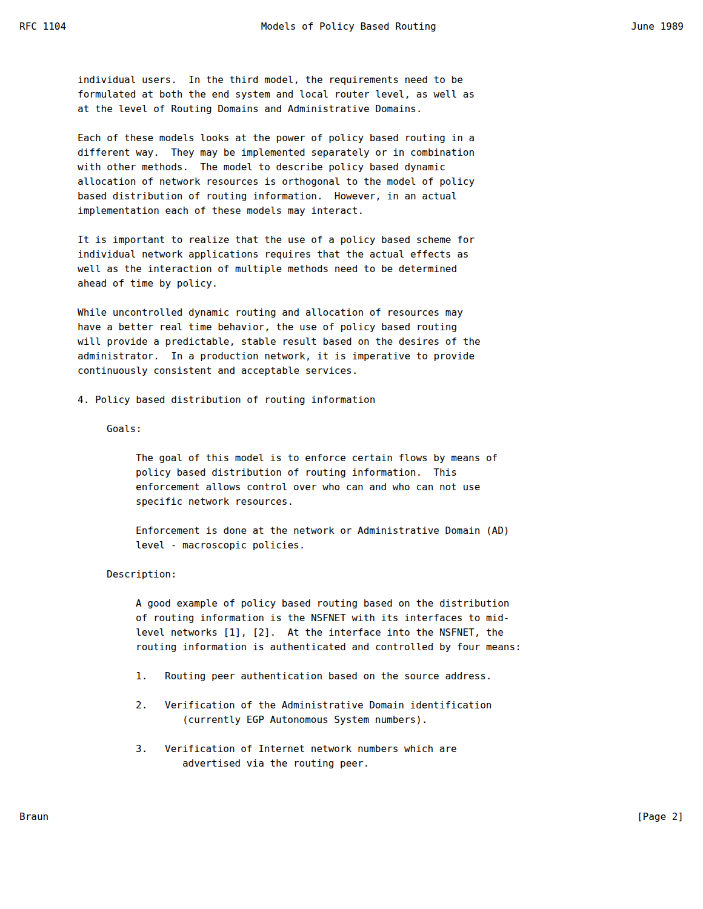RFC 1104 Models of Policy Based Routing June 1989
individual users. In the third model, the requirements need to be formulated at both the end system and local router level, as well as at the level of Routing Domains and Administrative Domains.
Each of these models looks at the power of policy based routing in a different way. They may be implemented separately or in combination with other methods. The model to describe policy based dynamic allocation of network resources is orthogonal to the model of policy based distribution of routing information. However, in an actual implementation each of these models may interact.
It is important to realize that the use of a policy based scheme for individual network applications requires that the actual effects as well as the interaction of multiple methods need to be determined ahead of time by policy.
While uncontrolled dynamic routing and allocation of resources may have a better real time behavior, the use of policy based routing will provide a predictable, stable result based on the desires of the administrator. In a production network, it is imperative to provide continuously consistent and acceptable services.
4. Policy based distribution of routing information
Goals:
The goal of this model is to enforce certain flows by means of policy based distribution of routing information. This enforcement allows control over who can and who can not use specific network resources.
Enforcement is done at the network or Administrative Domain (AD) level - macroscopic policies.
Description:
A good example of policy based routing based on the distribution of routing information is the NSFNET with its interfaces to mid- level networks [1], [2]. At the interface into the NSFNET, the routing information is authenticated and controlled by four means:
1. Routing peer authentication based on the source address.
2. Verification of the Administrative Domain identification (currently EGP Autonomous System numbers).
3. Verification of Internet network numbers which are advertised via the routing peer.
Braun [Page 2]